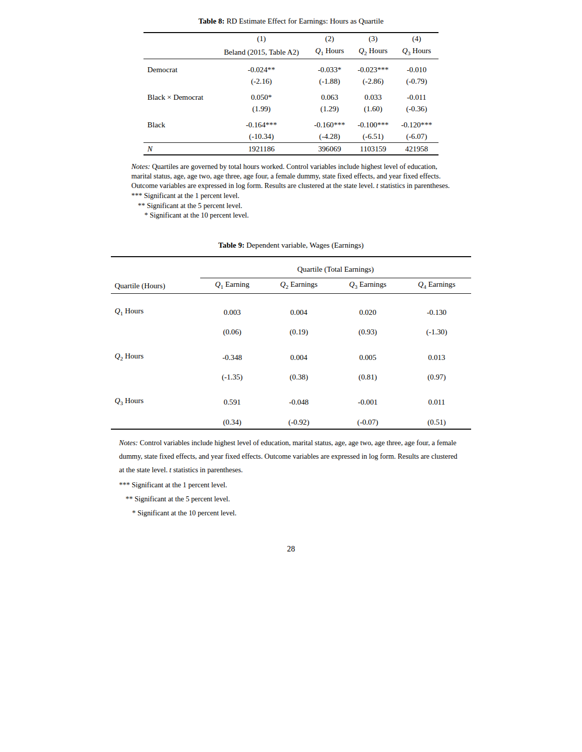Table 8: RD Estimate Effect for Earnings: Hours as Quartile
| | (1) | (2) | (3) | (4) |
| | Beland (2015, Table A2) | Q 1 Hours | Q 2 Hours | Q 3 Hours |
| Democrat | -0.024** | -0.033* | -0.023*** | -0.010 |
| | (-2.16) | (-1.88) | (-2.86) | (-0.79) |
| Black × Democrat | 0.050* | 0.063 | 0.033 | -0.011 |
| | (1.99) | (1.29) | (1.60) | (-0.36) |
| Black | -0.164*** | -0.160*** | -0.100*** | -0.120*** |
| | (-10.34) | (-4.28) | (-6.51) | (-6.07) |
| N | 1921186 | 396069 | 1103159 | 421958 |
Notes: Quartiles are governed by total hours worked. Control variables include highest level of education, marital status, age, age two, age three, age four, a female dummy, state fixed effects, and year fixed effects. Outcome variables are expressed in log form. Results are clustered at the state level. t statistics in parentheses.
*** Significant at the 1 percent level.
** Significant at the 5 percent level.
* Significant at the 10 percent level.
Table 9: Dependent variable, Wages (Earnings)
| | Quartile (Total Earnings) |
| Quartile (Hours) | Q 1 Earning | Q 2 Earnings | Q 3 Earnings | Q 4 Earnings |
| Q 1 Hours | 0.003 | 0.004 | 0.020 | -0.130 |
| | (0.06) | (0.19) | (0.93) | (-1.30) |
| Q 2 Hours | -0.348 | 0.004 | 0.005 | 0.013 |
| | (-1.35) | (0.38) | (0.81) | (0.97) |
| Q 3 Hours | 0.591 | -0.048 | -0.001 | 0.011 |
| | (0.34) | (-0.92) | (-0.07) | (0.51) |
Notes: Control variables include highest level of education, marital status, age, age two, age three, age four, a female dummy, state fixed effects, and year fixed effects. Outcome variables are expressed in log form. Results are clustered at the state level. t statistics in parentheses.
*** Significant at the 1 percent level.
** Significant at the 5 percent level.
* Significant at the 10 percent level.
28